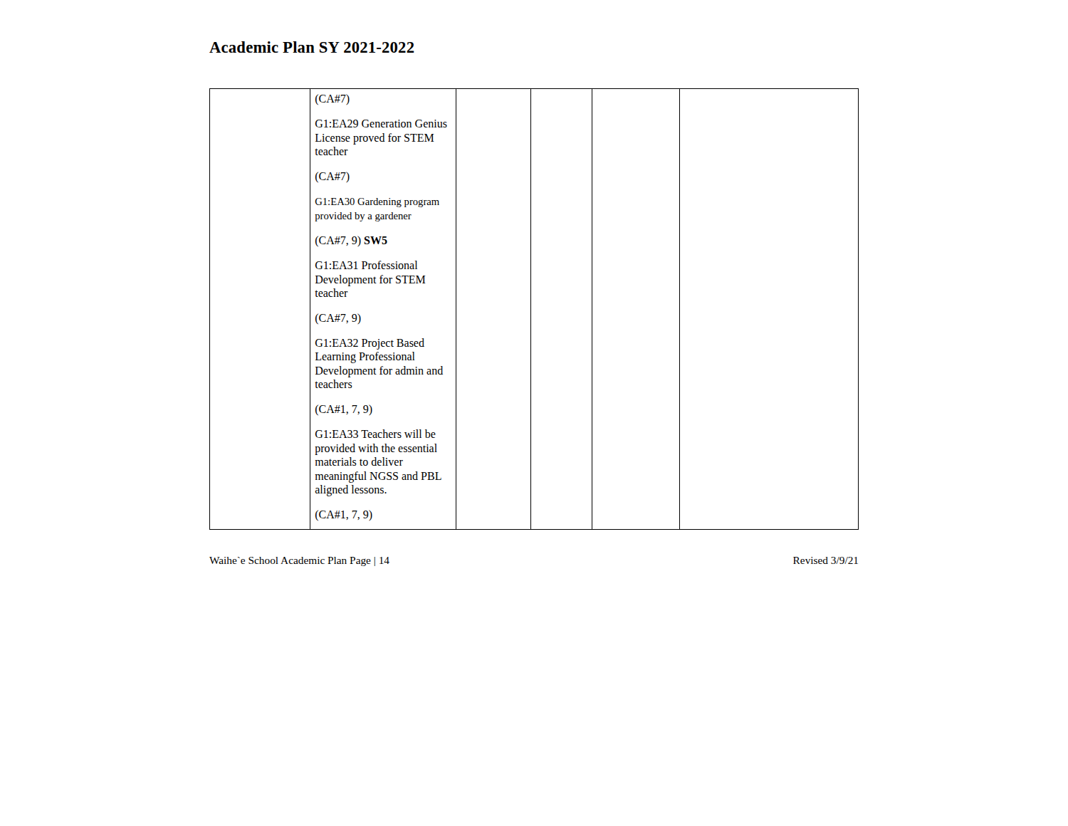Academic Plan SY 2021-2022
| | (CA#7) G1:EA29 Generation Genius License proved for STEM teacher (CA#7) G1:EA30 Gardening program provided by a gardener (CA#7, 9) SW5 G1:EA31 Professional Development for STEM teacher (CA#7, 9) G1:EA32 Project Based Learning Professional Development for admin and teachers (CA#1, 7, 9) G1:EA33 Teachers will be provided with the essential materials to deliver meaningful NGSS and PBL aligned lessons. (CA#1, 7, 9) | | | | |
Waihe`e School Academic Plan Page | 14
Revised 3/9/21